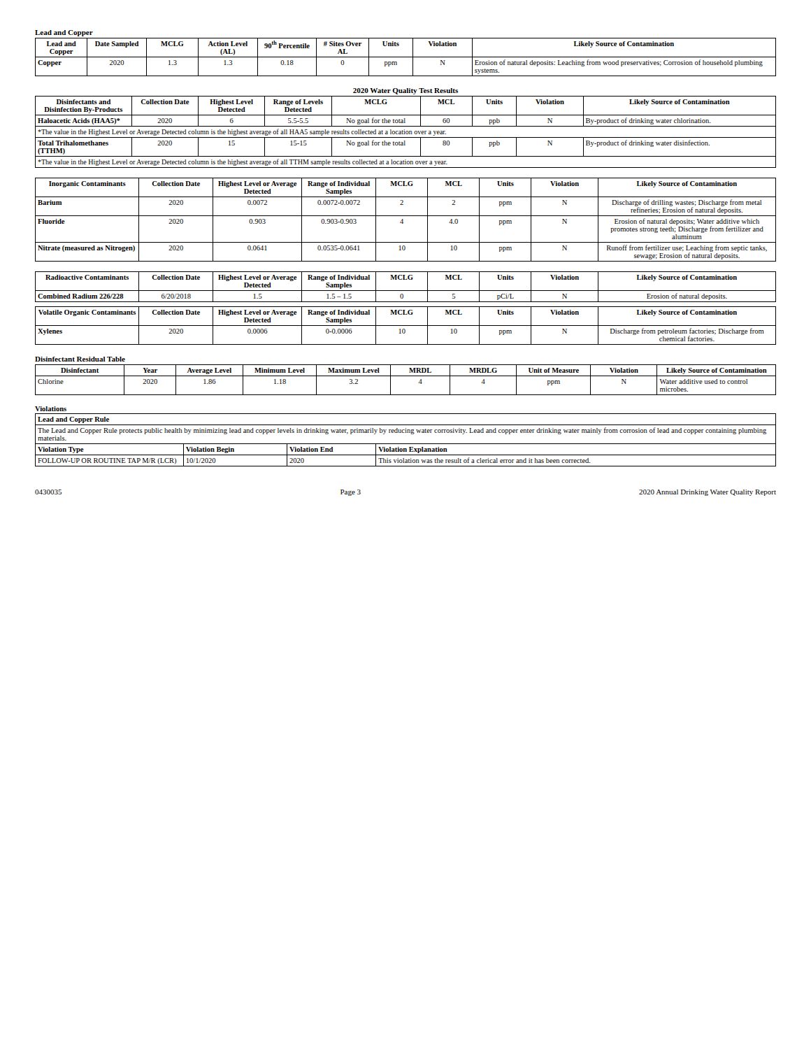Lead and Copper
| Lead and Copper | Date Sampled | MCLG | Action Level (AL) | 90 th Percentile | # Sites Over AL | Units | Violation | Likely Source of Contamination |
| --- | --- | --- | --- | --- | --- | --- | --- | --- |
| Copper | 2020 | 1.3 | 1.3 | 0.18 | 0 | ppm | N | Erosion of natural deposits: Leaching from wood preservatives; Corrosion of household plumbing systems. |
2020 Water Quality Test Results
| Disinfectants and Disinfection By-Products | Collection Date | Highest Level Detected | Range of Levels Detected | MCLG | MCL | Units | Violation | Likely Source of Contamination |
| --- | --- | --- | --- | --- | --- | --- | --- | --- |
| Haloacetic Acids (HAA5)* | 2020 | 6 | 5.5-5.5 | No goal for the total | 60 | ppb | N | By-product of drinking water chlorination. |
| *The value in the Highest Level or Average Detected column is the highest average of all HAA5 sample results collected at a location over a year. |
| Total Trihalomethanes (TTHM) | 2020 | 15 | 15-15 | No goal for the total | 80 | ppb | N | By-product of drinking water disinfection. |
| *The value in the Highest Level or Average Detected column is the highest average of all TTHM sample results collected at a location over a year. |
| Inorganic Contaminants | Collection Date | Highest Level or Average Detected | Range of Individual Samples | MCLG | MCL | Units | Violation | Likely Source of Contamination |
| --- | --- | --- | --- | --- | --- | --- | --- | --- |
| Barium | 2020 | 0.0072 | 0.0072-0.0072 | 2 | 2 | ppm | N | Discharge of drilling wastes; Discharge from metal refineries; Erosion of natural deposits. |
| Fluoride | 2020 | 0.903 | 0.903-0.903 | 4 | 4.0 | ppm | N | Erosion of natural deposits; Water additive which promotes strong teeth; Discharge from fertilizer and aluminum |
| Nitrate (measured as Nitrogen) | 2020 | 0.0641 | 0.0535-0.0641 | 10 | 10 | ppm | N | Runoff from fertilizer use; Leaching from septic tanks, sewage; Erosion of natural deposits. |
| Radioactive Contaminants | Collection Date | Highest Level or Average Detected | Range of Individual Samples | MCLG | MCL | Units | Violation | Likely Source of Contamination |
| --- | --- | --- | --- | --- | --- | --- | --- | --- |
| Combined Radium 226/228 | 6/20/2018 | 1.5 | 1.5 – 1.5 | 0 | 5 | pCi/L | N | Erosion of natural deposits. |
| Volatile Organic Contaminants | Collection Date | Highest Level or Average Detected | Range of Individual Samples | MCLG | MCL | Units | Violation | Likely Source of Contamination |
| Xylenes | 2020 | 0.0006 | 0-0.0006 | 10 | 10 | ppm | N | Discharge from petroleum factories; Discharge from chemical factories. |
Disinfectant Residual Table
| Disinfectant | Year | Average Level | Minimum Level | Maximum Level | MRDL | MRDLG | Unit of Measure | Violation | Likely Source of Contamination |
| --- | --- | --- | --- | --- | --- | --- | --- | --- | --- |
| Chlorine | 2020 | 1.86 | 1.18 | 3.2 | 4 | 4 | ppm | N | Water additive used to control microbes. |
Violations
| Lead and Copper Rule |
| The Lead and Copper Rule protects public health by minimizing lead and copper levels in drinking water, primarily by reducing water corrosivity. Lead and copper enter drinking water mainly from corrosion of lead and copper containing plumbing materials. |
| Violation Type | Violation Begin | Violation End | Violation Explanation |
| FOLLOW-UP OR ROUTINE TAP M/R (LCR) | 10/1/2020 | 2020 | This violation was the result of a clerical error and it has been corrected. |
0430035 Page 3 2020 Annual Drinking Water Quality Report